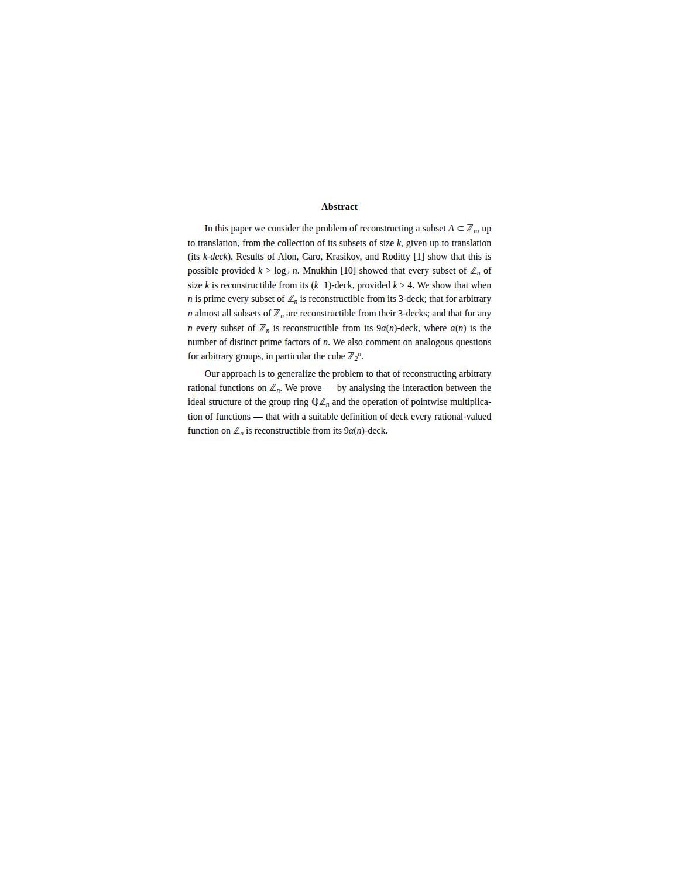Abstract
In this paper we consider the problem of reconstructing a subset A ⊂ ℤn, up to translation, from the collection of its subsets of size k, given up to translation (its k-deck). Results of Alon, Caro, Krasikov, and Roditty [1] show that this is possible provided k > log2 n. Mnukhin [10] showed that every subset of ℤn of size k is reconstructible from its (k−1)-deck, provided k ≥ 4. We show that when n is prime every subset of ℤn is reconstructible from its 3-deck; that for arbitrary n almost all subsets of ℤn are reconstructible from their 3-decks; and that for any n every subset of ℤn is reconstructible from its 9α(n)-deck, where α(n) is the number of distinct prime factors of n. We also comment on analogous questions for arbitrary groups, in particular the cube ℤ2n.
Our approach is to generalize the problem to that of reconstructing arbitrary rational functions on ℤn. We prove — by analysing the interaction between the ideal structure of the group ring ℚℤn and the operation of pointwise multiplication of functions — that with a suitable definition of deck every rational-valued function on ℤn is reconstructible from its 9α(n)-deck.